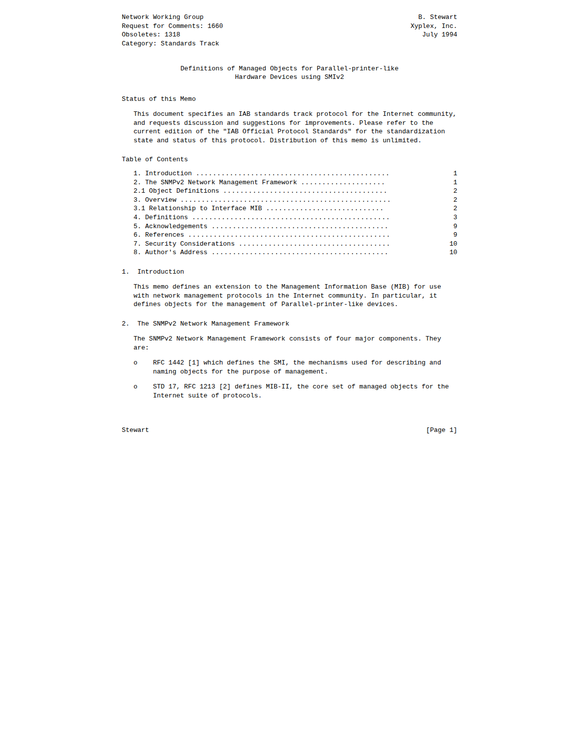Network Working Group B. Stewart
Request for Comments: 1660 Xyplex, Inc.
Obsoletes: 1318 July 1994
Category: Standards Track
Definitions of Managed Objects for Parallel-printer-like
Hardware Devices using SMIv2
Status of this Memo
This document specifies an IAB standards track protocol for the Internet community, and requests discussion and suggestions for improvements. Please refer to the current edition of the "IAB Official Protocol Standards" for the standardization state and status of this protocol. Distribution of this memo is unlimited.
Table of Contents
1. Introduction .............................................. 1
2. The SNMPv2 Network Management Framework .................... 1
2.1 Object Definitions ....................................... 2
3. Overview .................................................. 2
3.1 Relationship to Interface MIB ............................ 2
4. Definitions ............................................... 3
5. Acknowledgements .......................................... 9
6. References ................................................ 9
7. Security Considerations .................................... 10
8. Author's Address .......................................... 10
1. Introduction
This memo defines an extension to the Management Information Base (MIB) for use with network management protocols in the Internet community. In particular, it defines objects for the management of Parallel-printer-like devices.
2. The SNMPv2 Network Management Framework
The SNMPv2 Network Management Framework consists of four major components. They are:
oRFC 1442 [1] which defines the SMI, the mechanisms used for describing and naming objects for the purpose of management.
oSTD 17, RFC 1213 [2] defines MIB-II, the core set of managed objects for the Internet suite of protocols.
Stewart [Page 1]